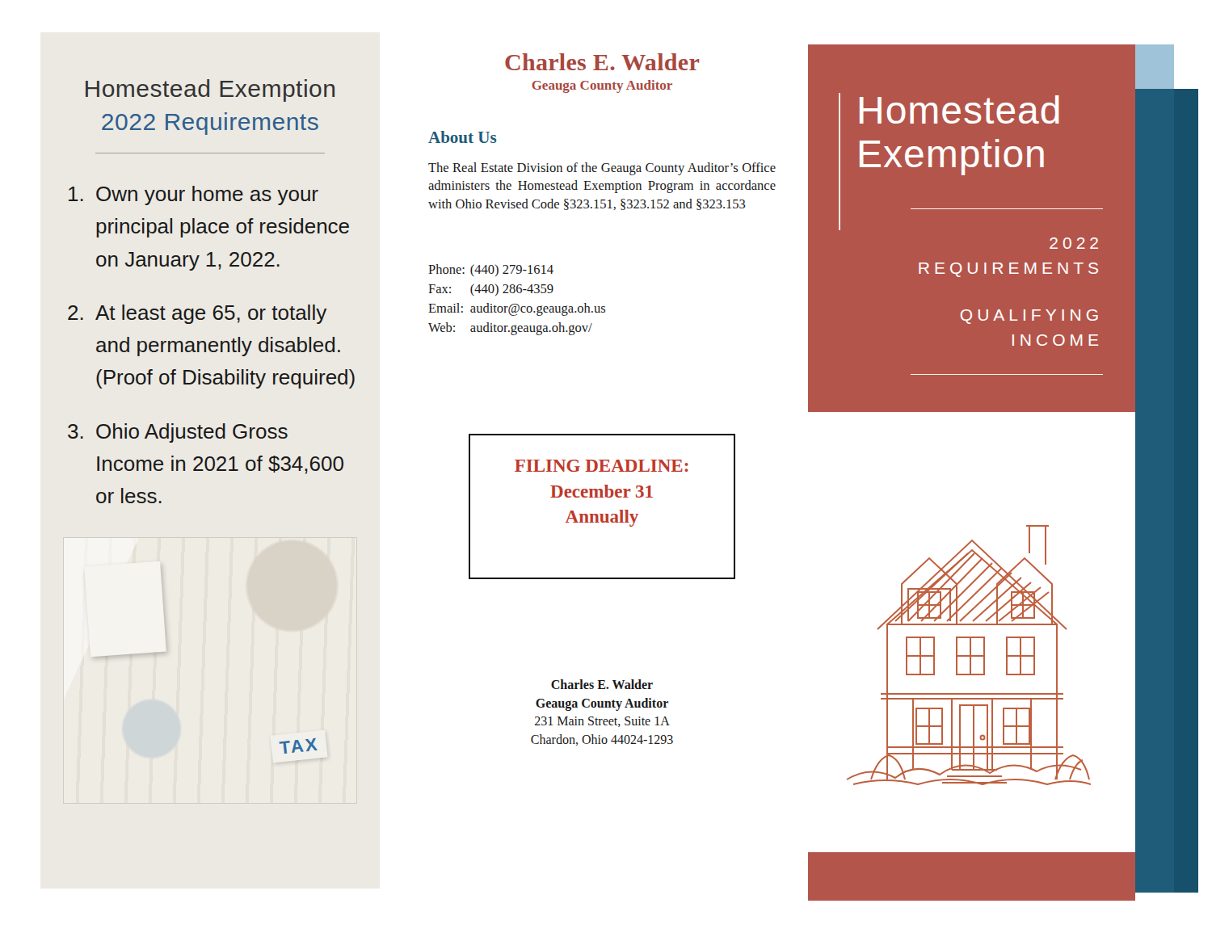Homestead Exemption
2022 Requirements
Own your home as your principal place of residence on January 1, 2022.
At least age 65, or totally and permanently disabled. (Proof of Disability required)
Ohio Adjusted Gross Income in 2021 of $34,600 or less.
Charles E. Walder Geauga County Auditor
About Us
The Real Estate Division of the Geauga County Auditor’s Office administers the Homestead Exemption Program in accordance with Ohio Revised Code §323.151, §323.152 and §323.153
| Phone: | (440) 279-1614 |
| Fax: | (440) 286-4359 |
| Email: | auditor@co.geauga.oh.us |
| Web: | auditor.geauga.oh.gov/ |
FILING DEADLINE:
December 31
Annually
Charles E. Walder
Geauga County Auditor
231 Main Street, Suite 1A
Chardon, Ohio 44024-1293
Homestead
Exemption
2022
REQUIREMENTS
QUALIFYING
INCOME